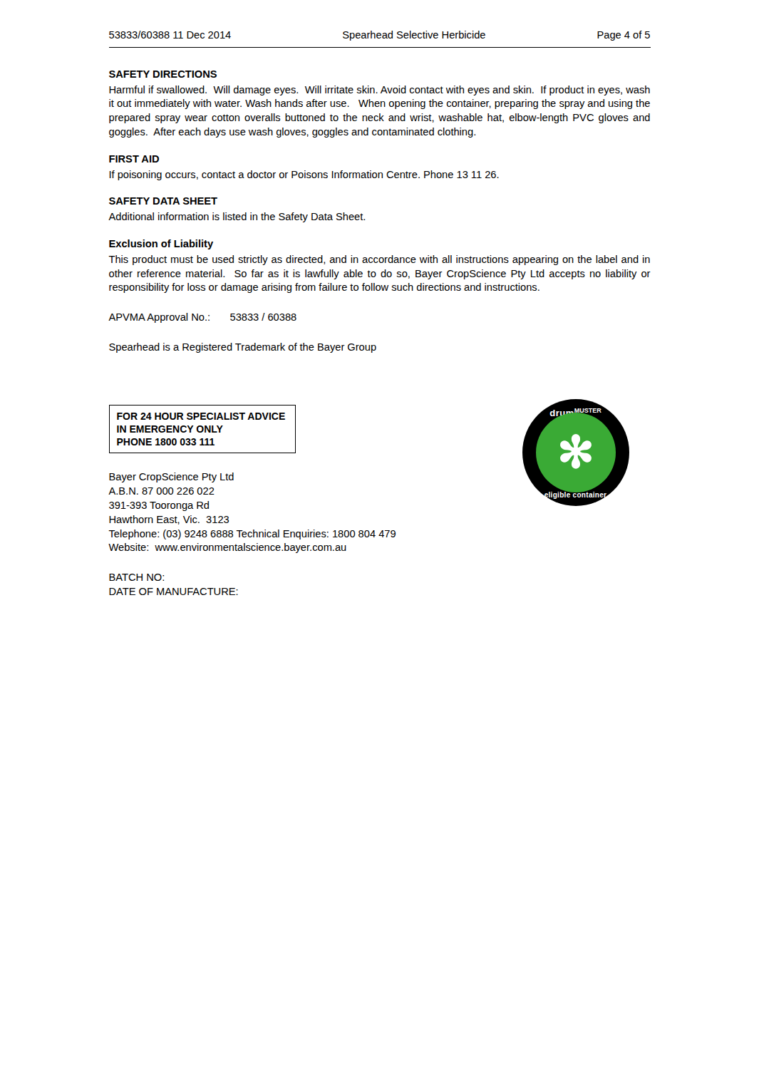53833/60388 11 Dec 2014
Spearhead Selective Herbicide
Page 4 of 5
SAFETY DIRECTIONS
Harmful if swallowed. Will damage eyes. Will irritate skin. Avoid contact with eyes and skin. If product in eyes, wash it out immediately with water. Wash hands after use. When opening the container, preparing the spray and using the prepared spray wear cotton overalls buttoned to the neck and wrist, washable hat, elbow-length PVC gloves and goggles. After each days use wash gloves, goggles and contaminated clothing.
FIRST AID
If poisoning occurs, contact a doctor or Poisons Information Centre. Phone 13 11 26.
SAFETY DATA SHEET
Additional information is listed in the Safety Data Sheet.
Exclusion of Liability
This product must be used strictly as directed, and in accordance with all instructions appearing on the label and in other reference material. So far as it is lawfully able to do so, Bayer CropScience Pty Ltd accepts no liability or responsibility for loss or damage arising from failure to follow such directions and instructions.
APVMA Approval No.: 53833 / 60388
Spearhead is a Registered Trademark of the Bayer Group
drumMUSTER
✻
eligible container
FOR 24 HOUR SPECIALIST ADVICE
IN EMERGENCY ONLY
PHONE 1800 033 111
Bayer CropScience Pty Ltd
A.B.N. 87 000 226 022
391-393 Tooronga Rd
Hawthorn East, Vic. 3123
Telephone: (03) 9248 6888 Technical Enquiries: 1800 804 479
Website: www.environmentalscience.bayer.com.au
BATCH NO:
DATE OF MANUFACTURE: